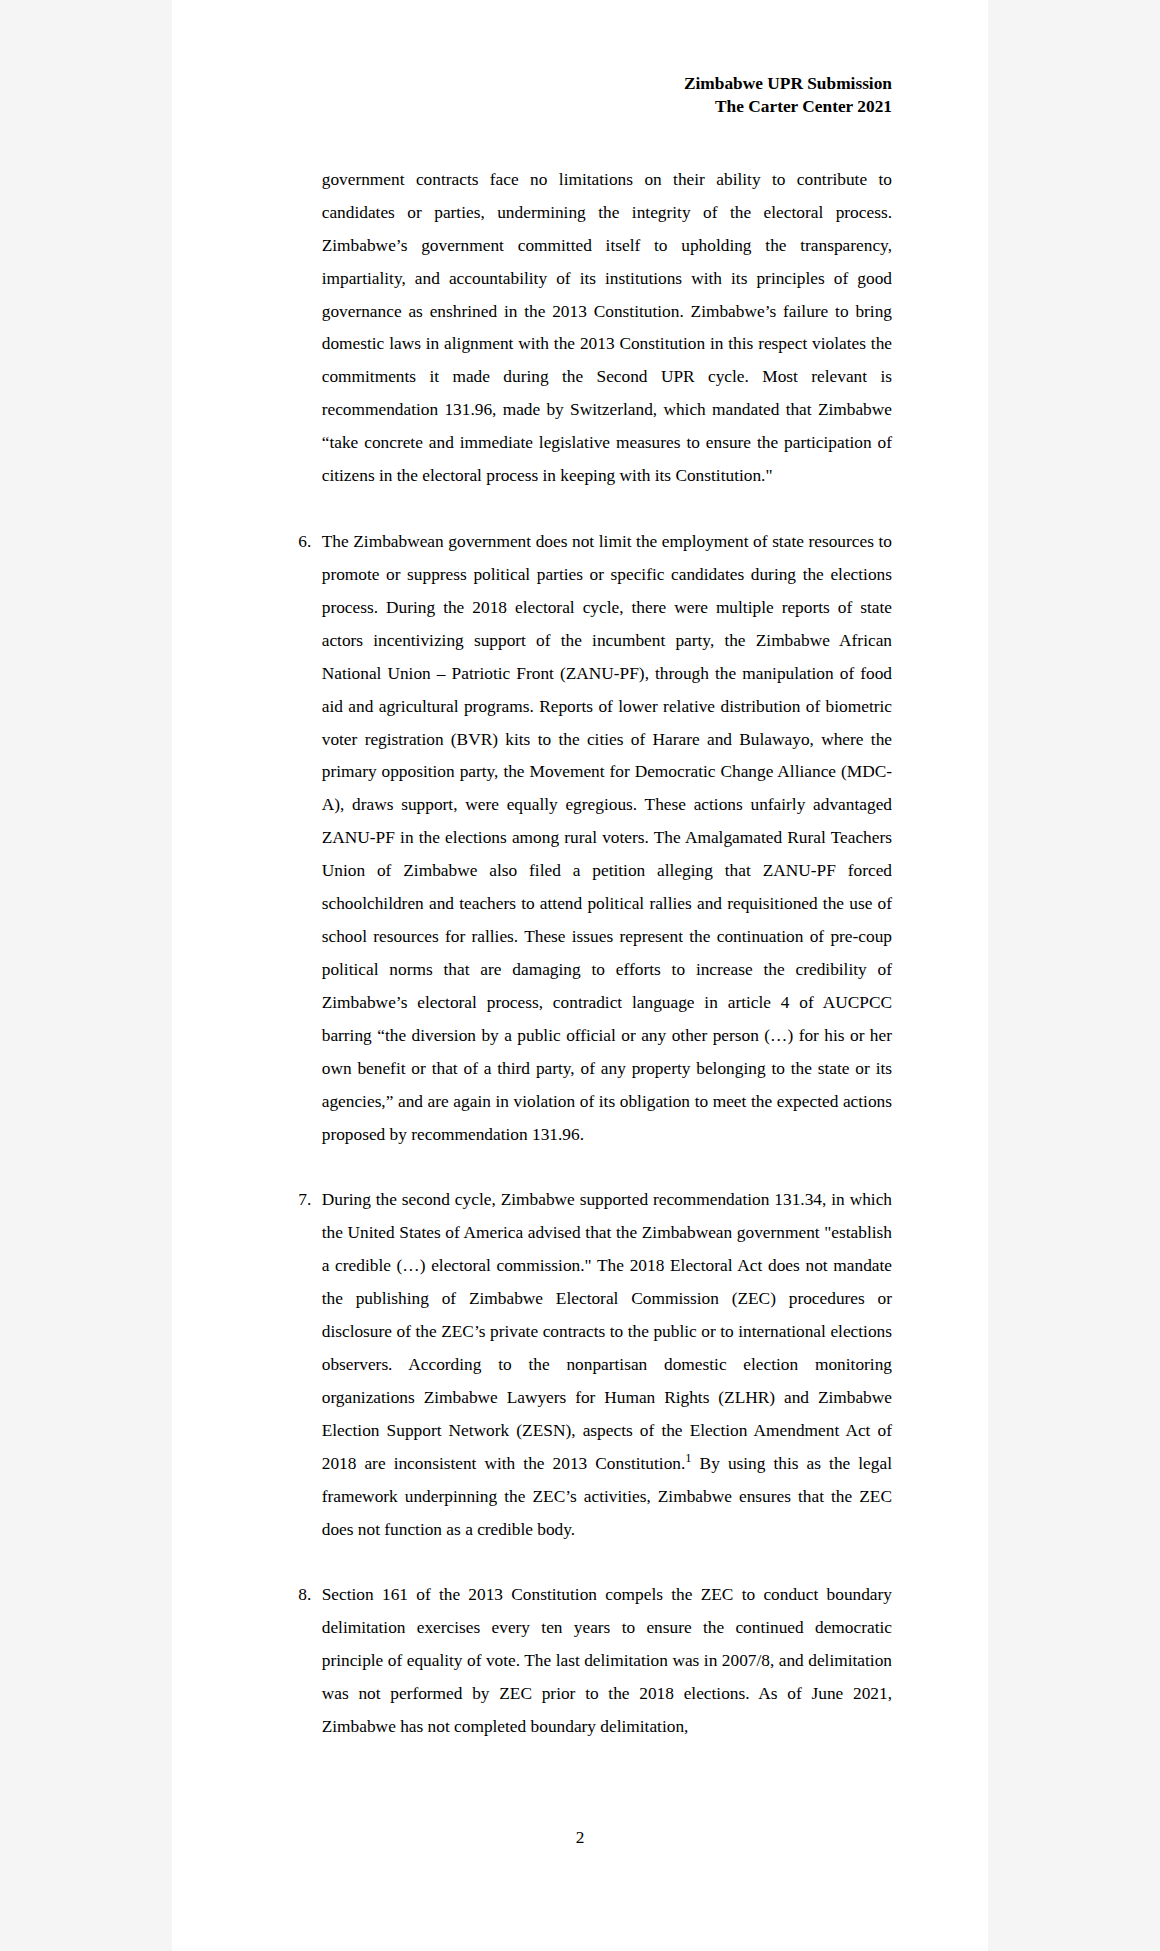Zimbabwe UPR Submission The Carter Center 2021
government contracts face no limitations on their ability to contribute to candidates or parties, undermining the integrity of the electoral process. Zimbabwe’s government committed itself to upholding the transparency, impartiality, and accountability of its institutions with its principles of good governance as enshrined in the 2013 Constitution. Zimbabwe’s failure to bring domestic laws in alignment with the 2013 Constitution in this respect violates the commitments it made during the Second UPR cycle. Most relevant is recommendation 131.96, made by Switzerland, which mandated that Zimbabwe “take concrete and immediate legislative measures to ensure the participation of citizens in the electoral process in keeping with its Constitution."
6. The Zimbabwean government does not limit the employment of state resources to promote or suppress political parties or specific candidates during the elections process. During the 2018 electoral cycle, there were multiple reports of state actors incentivizing support of the incumbent party, the Zimbabwe African National Union – Patriotic Front (ZANU-PF), through the manipulation of food aid and agricultural programs. Reports of lower relative distribution of biometric voter registration (BVR) kits to the cities of Harare and Bulawayo, where the primary opposition party, the Movement for Democratic Change Alliance (MDC-A), draws support, were equally egregious. These actions unfairly advantaged ZANU-PF in the elections among rural voters. The Amalgamated Rural Teachers Union of Zimbabwe also filed a petition alleging that ZANU-PF forced schoolchildren and teachers to attend political rallies and requisitioned the use of school resources for rallies. These issues represent the continuation of pre-coup political norms that are damaging to efforts to increase the credibility of Zimbabwe’s electoral process, contradict language in article 4 of AUCPCC barring “the diversion by a public official or any other person (…) for his or her own benefit or that of a third party, of any property belonging to the state or its agencies,” and are again in violation of its obligation to meet the expected actions proposed by recommendation 131.96.
7. During the second cycle, Zimbabwe supported recommendation 131.34, in which the United States of America advised that the Zimbabwean government "establish a credible (…) electoral commission." The 2018 Electoral Act does not mandate the publishing of Zimbabwe Electoral Commission (ZEC) procedures or disclosure of the ZEC’s private contracts to the public or to international elections observers. According to the nonpartisan domestic election monitoring organizations Zimbabwe Lawyers for Human Rights (ZLHR) and Zimbabwe Election Support Network (ZESN), aspects of the Election Amendment Act of 2018 are inconsistent with the 2013 Constitution.1 By using this as the legal framework underpinning the ZEC’s activities, Zimbabwe ensures that the ZEC does not function as a credible body.
8. Section 161 of the 2013 Constitution compels the ZEC to conduct boundary delimitation exercises every ten years to ensure the continued democratic principle of equality of vote. The last delimitation was in 2007/8, and delimitation was not performed by ZEC prior to the 2018 elections. As of June 2021, Zimbabwe has not completed boundary delimitation,
2